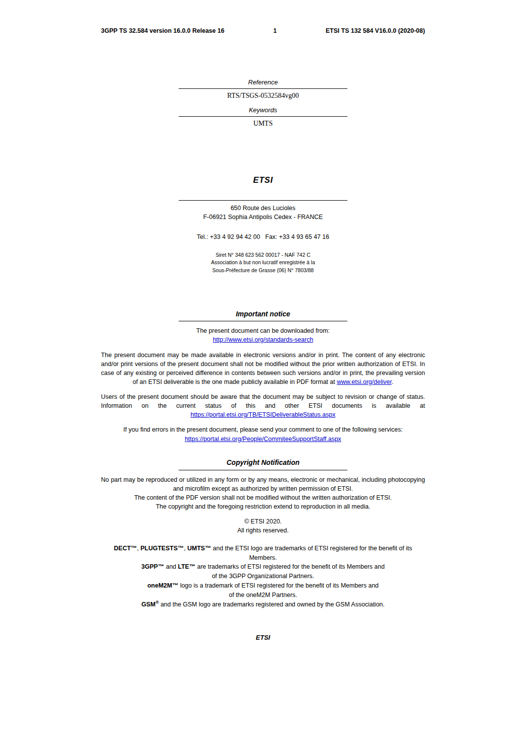3GPP TS 32.584 version 16.0.0 Release 16
1
ETSI TS 132 584 V16.0.0 (2020-08)
Reference
RTS/TSGS-0532584vg00
Keywords
UMTS
ETSI
650 Route des Lucioles
F-06921 Sophia Antipolis Cedex - FRANCE
Tel.: +33 4 92 94 42 00 Fax: +33 4 93 65 47 16
Siret N° 348 623 562 00017 - NAF 742 C
Association à but non lucratif enregistrée à la
Sous-Préfecture de Grasse (06) N° 7803/88
Important notice
The present document can be downloaded from:
http://www.etsi.org/standards-search
The present document may be made available in electronic versions and/or in print. The content of any electronic and/or print versions of the present document shall not be modified without the prior written authorization of ETSI. In case of any existing or perceived difference in contents between such versions and/or in print, the prevailing version of an ETSI deliverable is the one made publicly available in PDF format at www.etsi.org/deliver.
Users of the present document should be aware that the document may be subject to revision or change of status. Information on the current status of this and other ETSI documents is available at https://portal.etsi.org/TB/ETSIDeliverableStatus.aspx
If you find errors in the present document, please send your comment to one of the following services:
https://portal.etsi.org/People/CommiteeSupportStaff.aspx
Copyright Notification
No part may be reproduced or utilized in any form or by any means, electronic or mechanical, including photocopying and microfilm except as authorized by written permission of ETSI.
The content of the PDF version shall not be modified without the written authorization of ETSI.
The copyright and the foregoing restriction extend to reproduction in all media.
© ETSI 2020.
All rights reserved.
DECT™, PLUGTESTS™, UMTS™ and the ETSI logo are trademarks of ETSI registered for the benefit of its Members.
3GPP™ and LTE™ are trademarks of ETSI registered for the benefit of its Members and
of the 3GPP Organizational Partners.
oneM2M™ logo is a trademark of ETSI registered for the benefit of its Members and
of the oneM2M Partners.
GSM® and the GSM logo are trademarks registered and owned by the GSM Association.
ETSI